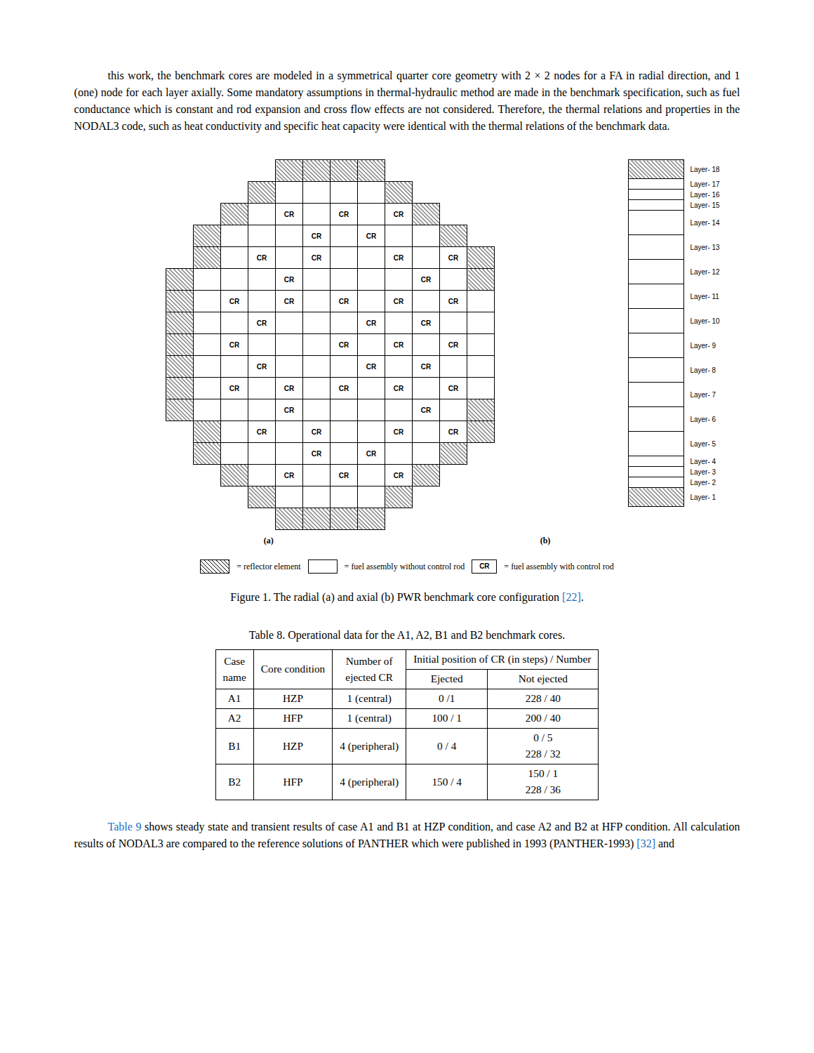this work, the benchmark cores are modeled in a symmetrical quarter core geometry with 2 × 2 nodes for a FA in radial direction, and 1 (one) node for each layer axially. Some mandatory assumptions in thermal-hydraulic method are made in the benchmark specification, such as fuel conductance which is constant and rod expansion and cross flow effects are not considered. Therefore, the thermal relations and properties in the NODAL3 code, such as heat conductivity and specific heat capacity were identical with the thermal relations of the benchmark data.
| | | | | CR | | CR | | CR | | | |
| | | | | | CR | | CR | | | | |
| | | | CR | | CR | | | CR | | CR | |
| | | | | CR | | | | | CR | | |
| | | CR | | CR | | CR | | CR | | CR | |
| | | | CR | | | | CR | | CR | | |
| | | CR | | | | CR | | CR | | CR | |
| | | | CR | | | | CR | | CR | | |
| | | CR | | CR | | CR | | CR | | CR | |
| | | | | CR | | | | | CR | | |
| | | | CR | | CR | | | CR | | CR | |
| | | | | | CR | | CR | | | | |
| | | | | CR | | CR | | CR | | | |
| | Layer- 18 |
| | Layer- 17 |
| | Layer- 16 |
| | Layer- 15 |
| | Layer- 14 |
| | Layer- 13 |
| | Layer- 12 |
| | Layer- 11 |
| | Layer- 10 |
| | Layer- 9 |
| | Layer- 8 |
| | Layer- 7 |
| | Layer- 6 |
| | Layer- 5 |
| | Layer- 4 |
| | Layer- 3 |
| | Layer- 2 |
| | Layer- 1 |
(a)(b)
= reflector element = fuel assembly without control rod CR= fuel assembly with control rod
Figure 1. The radial (a) and axial (b) PWR benchmark core configuration [22].
Table 8. Operational data for the A1, A2, B1 and B2 benchmark cores.
| Case name | Core condition | Number of ejected CR | Initial position of CR (in steps) / Number |
| --- | --- | --- | --- |
| Ejected | Not ejected |
| A1 | HZP | 1 (central) | 0 /1 | 228 / 40 |
| A2 | HFP | 1 (central) | 100 / 1 | 200 / 40 |
| B1 | HZP | 4 (peripheral) | 0 / 4 | 0 / 5 228 / 32 |
| B2 | HFP | 4 (peripheral) | 150 / 4 | 150 / 1 228 / 36 |
Table 9 shows steady state and transient results of case A1 and B1 at HZP condition, and case A2 and B2 at HFP condition. All calculation results of NODAL3 are compared to the reference solutions of PANTHER which were published in 1993 (PANTHER-1993) [32] and